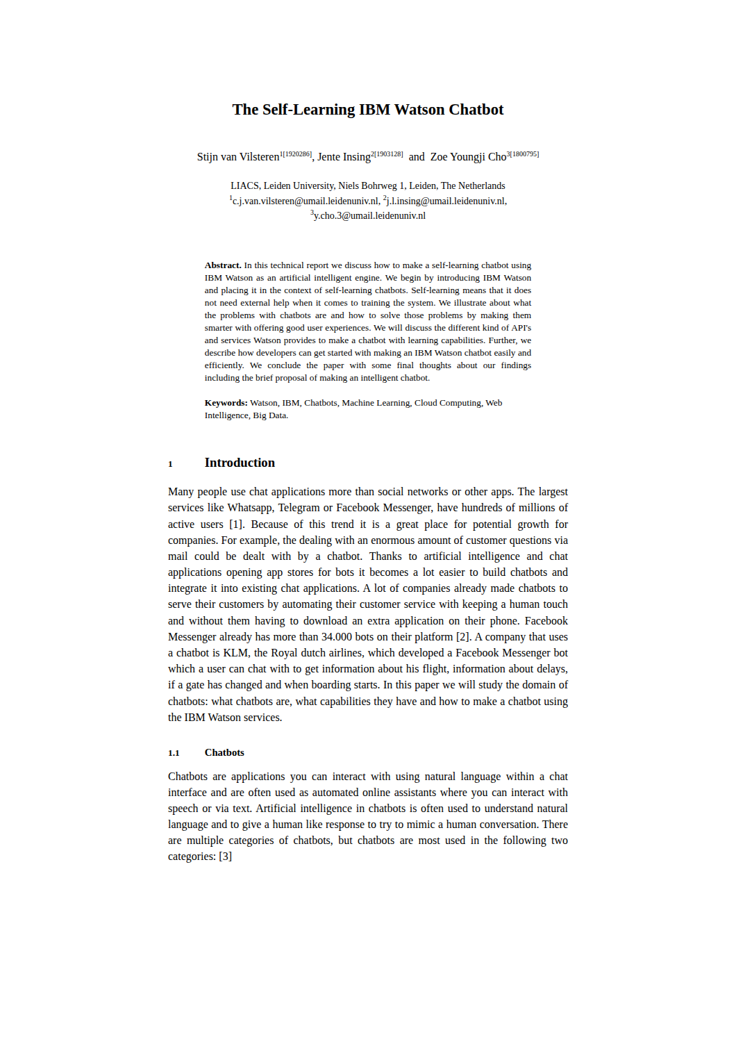The Self-Learning IBM Watson Chatbot
Stijn van Vilsteren1[1920286], Jente Insing2[1903128] and Zoe Youngji Cho3[1800795]
LIACS, Leiden University, Niels Bohrweg 1, Leiden, The Netherlands
1c.j.van.vilsteren@umail.leidenuniv.nl, 2j.l.insing@umail.leidenuniv.nl,
3y.cho.3@umail.leidenuniv.nl
Abstract. In this technical report we discuss how to make a self-learning chatbot using IBM Watson as an artificial intelligent engine. We begin by introducing IBM Watson and placing it in the context of self-learning chatbots. Self-learning means that it does not need external help when it comes to training the system. We illustrate about what the problems with chatbots are and how to solve those problems by making them smarter with offering good user experiences. We will discuss the different kind of API's and services Watson provides to make a chatbot with learning capabilities. Further, we describe how developers can get started with making an IBM Watson chatbot easily and efficiently. We conclude the paper with some final thoughts about our findings including the brief proposal of making an intelligent chatbot.
Keywords: Watson, IBM, Chatbots, Machine Learning, Cloud Computing, Web Intelligence, Big Data.
1 Introduction
Many people use chat applications more than social networks or other apps. The largest services like Whatsapp, Telegram or Facebook Messenger, have hundreds of millions of active users [1]. Because of this trend it is a great place for potential growth for companies. For example, the dealing with an enormous amount of customer questions via mail could be dealt with by a chatbot. Thanks to artificial intelligence and chat applications opening app stores for bots it becomes a lot easier to build chatbots and integrate it into existing chat applications. A lot of companies already made chatbots to serve their customers by automating their customer service with keeping a human touch and without them having to download an extra application on their phone. Facebook Messenger already has more than 34.000 bots on their platform [2]. A company that uses a chatbot is KLM, the Royal dutch airlines, which developed a Facebook Messenger bot which a user can chat with to get information about his flight, information about delays, if a gate has changed and when boarding starts. In this paper we will study the domain of chatbots: what chatbots are, what capabilities they have and how to make a chatbot using the IBM Watson services.
1.1 Chatbots
Chatbots are applications you can interact with using natural language within a chat interface and are often used as automated online assistants where you can interact with speech or via text. Artificial intelligence in chatbots is often used to understand natural language and to give a human like response to try to mimic a human conversation. There are multiple categories of chatbots, but chatbots are most used in the following two categories: [3]